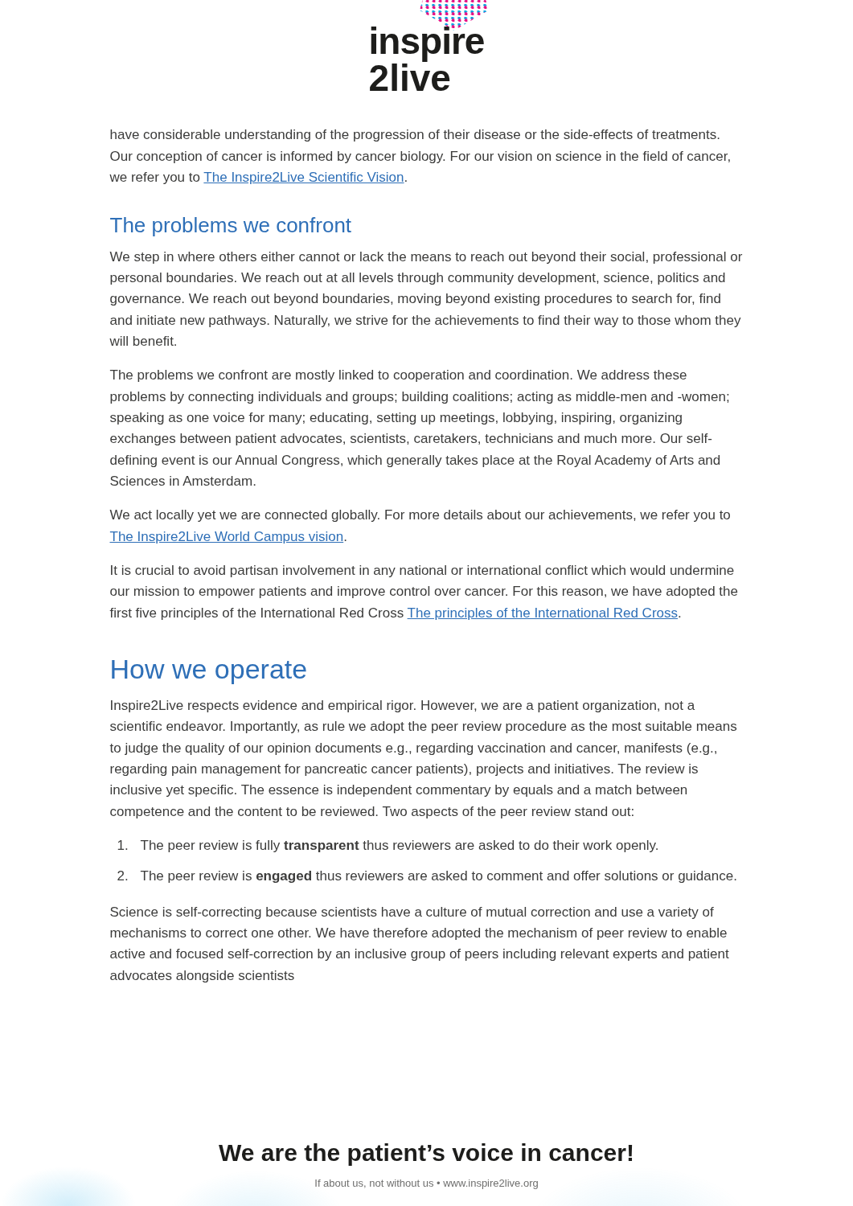inspire
2live
have considerable understanding of the progression of their disease or the side-effects of treatments. Our conception of cancer is informed by cancer biology. For our vision on science in the field of cancer, we refer you to The Inspire2Live Scientific Vision.
The problems we confront
We step in where others either cannot or lack the means to reach out beyond their social, professional or personal boundaries. We reach out at all levels through community development, science, politics and governance. We reach out beyond boundaries, moving beyond existing procedures to search for, find and initiate new pathways. Naturally, we strive for the achievements to find their way to those whom they will benefit.
The problems we confront are mostly linked to cooperation and coordination. We address these problems by connecting individuals and groups; building coalitions; acting as middle-men and -women; speaking as one voice for many; educating, setting up meetings, lobbying, inspiring, organizing exchanges between patient advocates, scientists, caretakers, technicians and much more. Our self-defining event is our Annual Congress, which generally takes place at the Royal Academy of Arts and Sciences in Amsterdam.
We act locally yet we are connected globally. For more details about our achievements, we refer you to The Inspire2Live World Campus vision.
It is crucial to avoid partisan involvement in any national or international conflict which would undermine our mission to empower patients and improve control over cancer. For this reason, we have adopted the first five principles of the International Red Cross The principles of the International Red Cross.
How we operate
Inspire2Live respects evidence and empirical rigor. However, we are a patient organization, not a scientific endeavor. Importantly, as rule we adopt the peer review procedure as the most suitable means to judge the quality of our opinion documents e.g., regarding vaccination and cancer, manifests (e.g., regarding pain management for pancreatic cancer patients), projects and initiatives. The review is inclusive yet specific. The essence is independent commentary by equals and a match between competence and the content to be reviewed. Two aspects of the peer review stand out:
The peer review is fully transparent thus reviewers are asked to do their work openly.
The peer review is engaged thus reviewers are asked to comment and offer solutions or guidance.
Science is self-correcting because scientists have a culture of mutual correction and use a variety of mechanisms to correct one other. We have therefore adopted the mechanism of peer review to enable active and focused self-correction by an inclusive group of peers including relevant experts and patient advocates alongside scientists
We are the patient’s voice in cancer!
If about us, not without us • www.inspire2live.org